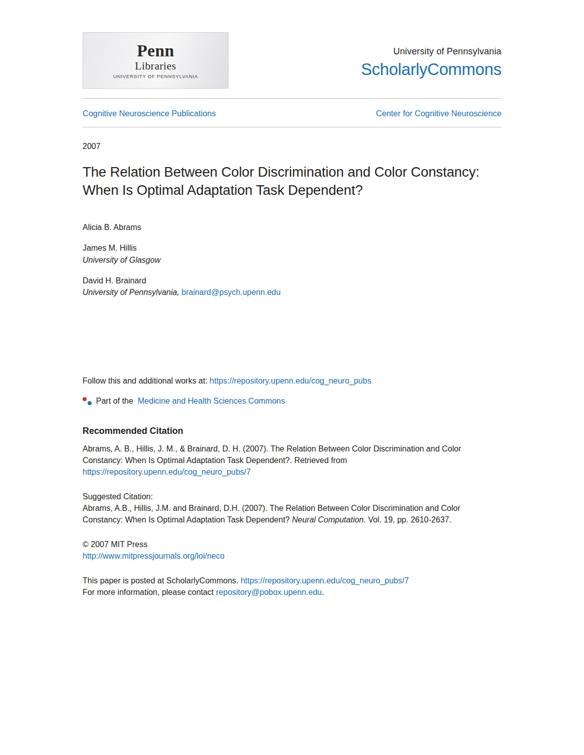Penn Libraries University of Pennsylvania
University of Pennsylvania
Scholarly Commons
Cognitive Neuroscience Publications
Center for Cognitive Neuroscience
2007
The Relation Between Color Discrimination and Color Constancy: When Is Optimal Adaptation Task Dependent?
Alicia B. Abrams
James M. Hillis University of Glasgow
David H. Brainard University of Pennsylvania, brainard@psych.upenn.edu
Follow this and additional works at: https://repository.upenn.edu/cog_neuro_pubs
Part of the Medicine and Health Sciences Commons
Recommended Citation
Abrams, A. B., Hillis, J. M., & Brainard, D. H. (2007). The Relation Between Color Discrimination and Color Constancy: When Is Optimal Adaptation Task Dependent?. Retrieved from https://repository.upenn.edu/cog_neuro_pubs/7
Suggested Citation: Abrams, A.B., Hillis, J.M. and Brainard, D.H. (2007). The Relation Between Color Discrimination and Color Constancy: When Is Optimal Adaptation Task Dependent? Neural Computation. Vol. 19, pp. 2610-2637.
© 2007 MIT Press
http://www.mitpressjournals.org/loi/neco
This paper is posted at ScholarlyCommons. https://repository.upenn.edu/cog_neuro_pubs/7
For more information, please contact repository@pobox.upenn.edu.